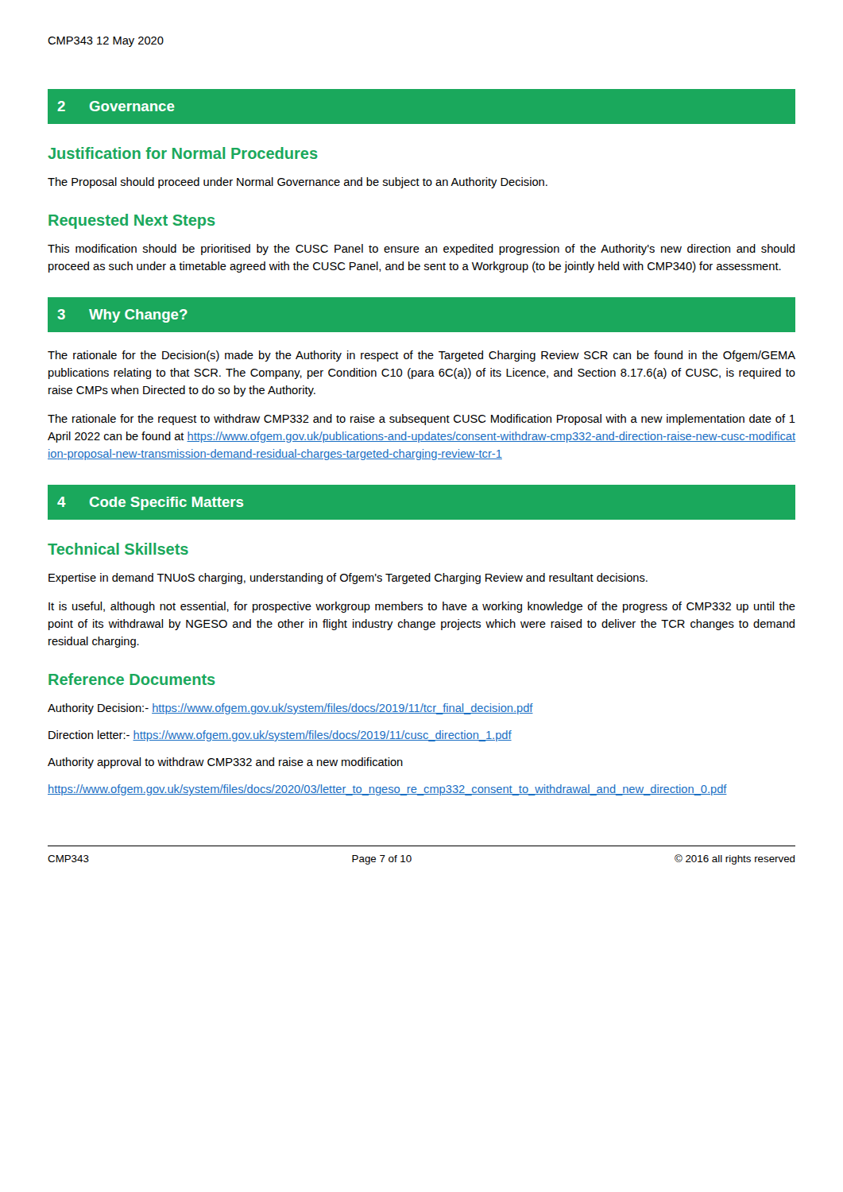CMP343 12 May 2020
2 Governance
Justification for Normal Procedures
The Proposal should proceed under Normal Governance and be subject to an Authority Decision.
Requested Next Steps
This modification should be prioritised by the CUSC Panel to ensure an expedited progression of the Authority's new direction and should proceed as such under a timetable agreed with the CUSC Panel, and be sent to a Workgroup (to be jointly held with CMP340) for assessment.
3 Why Change?
The rationale for the Decision(s) made by the Authority in respect of the Targeted Charging Review SCR can be found in the Ofgem/GEMA publications relating to that SCR. The Company, per Condition C10 (para 6C(a)) of its Licence, and Section 8.17.6(a) of CUSC, is required to raise CMPs when Directed to do so by the Authority.
The rationale for the request to withdraw CMP332 and to raise a subsequent CUSC Modification Proposal with a new implementation date of 1 April 2022 can be found at https://www.ofgem.gov.uk/publications-and-updates/consent-withdraw-cmp332-and-direction-raise-new-cusc-modification-proposal-new-transmission-demand-residual-charges-targeted-charging-review-tcr-1
4 Code Specific Matters
Technical Skillsets
Expertise in demand TNUoS charging, understanding of Ofgem's Targeted Charging Review and resultant decisions.
It is useful, although not essential, for prospective workgroup members to have a working knowledge of the progress of CMP332 up until the point of its withdrawal by NGESO and the other in flight industry change projects which were raised to deliver the TCR changes to demand residual charging.
Reference Documents
Authority Decision:- https://www.ofgem.gov.uk/system/files/docs/2019/11/tcr_final_decision.pdf
Direction letter:- https://www.ofgem.gov.uk/system/files/docs/2019/11/cusc_direction_1.pdf
Authority approval to withdraw CMP332 and raise a new modification
https://www.ofgem.gov.uk/system/files/docs/2020/03/letter_to_ngeso_re_cmp332_consent_to_withdrawal_and_new_direction_0.pdf
CMP343 Page 7 of 10 © 2016 all rights reserved